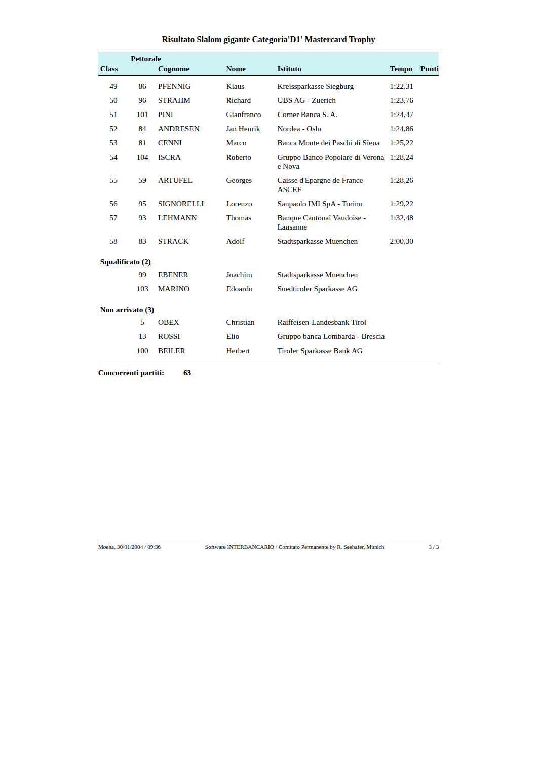Risultato Slalom gigante Categoria'D1' Mastercard Trophy
| | Pettorale | | | | | |
| --- | --- | --- | --- | --- | --- | --- |
| Class | | Cognome | Nome | Istituto | Tempo | Punti |
| 49 | 86 | PFENNIG | Klaus | Kreissparkasse Siegburg | 1:22,31 | |
| 50 | 96 | STRAHM | Richard | UBS AG - Zuerich | 1:23,76 | |
| 51 | 101 | PINI | Gianfranco | Corner Banca S. A. | 1:24,47 | |
| 52 | 84 | ANDRESEN | Jan Henrik | Nordea - Oslo | 1:24,86 | |
| 53 | 81 | CENNI | Marco | Banca Monte dei Paschi di Siena | 1:25,22 | |
| 54 | 104 | ISCRA | Roberto | Gruppo Banco Popolare di Verona e Nova | 1:28,24 | |
| 55 | 59 | ARTUFEL | Georges | Caisse d'Epargne de France ASCEF | 1:28,26 | |
| 56 | 95 | SIGNORELLI | Lorenzo | Sanpaolo IMI SpA - Torino | 1:29,22 | |
| 57 | 93 | LEHMANN | Thomas | Banque Cantonal Vaudoise - Lausanne | 1:32,48 | |
| 58 | 83 | STRACK | Adolf | Stadtsparkasse Muenchen | 2:00,30 | |
| Squalificato (2) |
| | 99 | EBENER | Joachim | Stadtsparkasse Muenchen | | |
| | 103 | MARINO | Edoardo | Suedtiroler Sparkasse AG | | |
| Non arrivato (3) |
| | 5 | OBEX | Christian | Raiffeisen-Landesbank Tirol | | |
| | 13 | ROSSI | Elio | Gruppo banca Lombarda - Brescia | | |
| | 100 | BEILER | Herbert | Tiroler Sparkasse Bank AG | | |
Concorrenti partiti: 63
Moena, 30/01/2004 / 09:36
Software INTERBANCARIO / Comitato Permanente by R. Seehafer, Munich
3 / 3